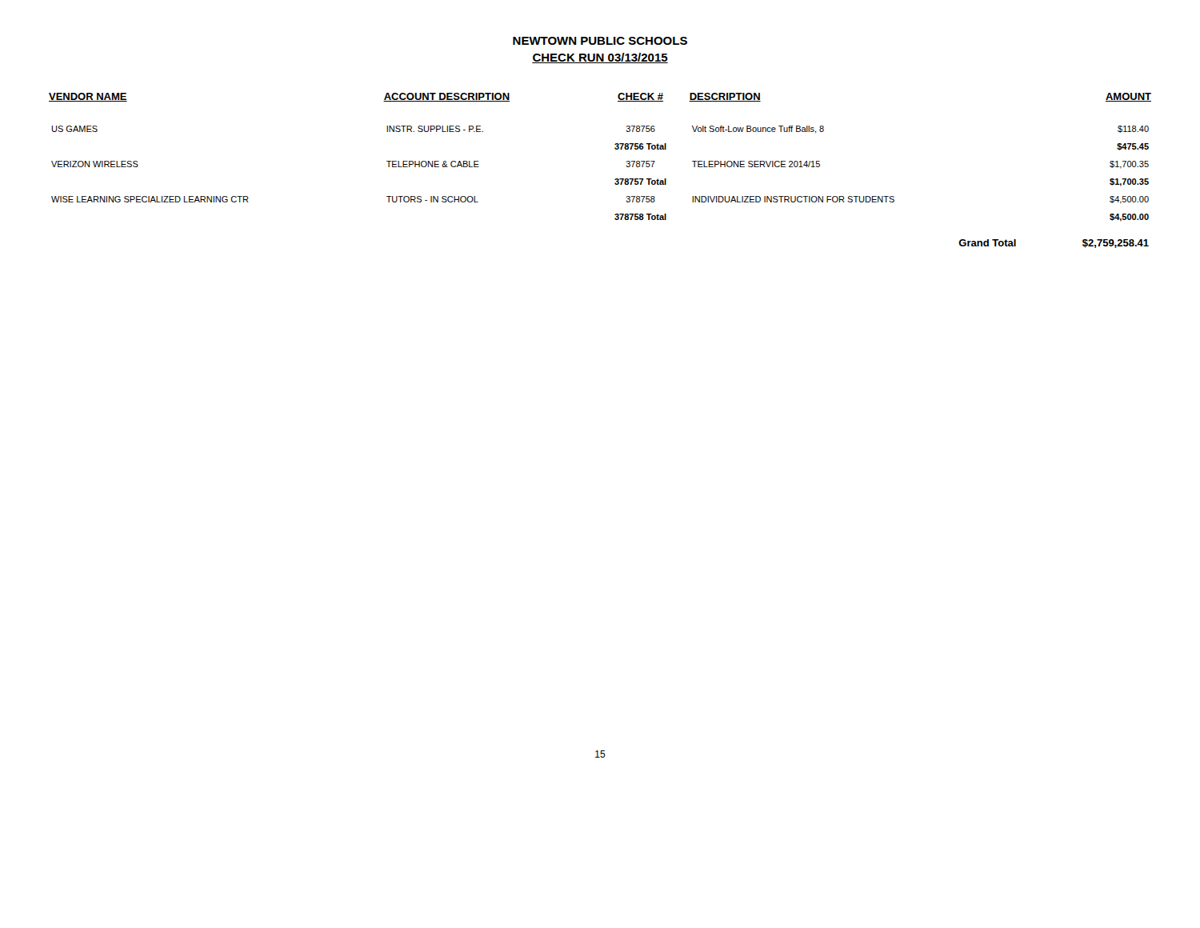NEWTOWN PUBLIC SCHOOLS CHECK RUN 03/13/2015
| VENDOR NAME | ACCOUNT DESCRIPTION | CHECK # | DESCRIPTION | AMOUNT |
| --- | --- | --- | --- | --- |
| US GAMES | INSTR. SUPPLIES - P.E. | 378756 | Volt Soft-Low Bounce Tuff Balls, 8 | $118.40 |
| | | 378756 Total | | $475.45 |
| VERIZON WIRELESS | TELEPHONE & CABLE | 378757 | TELEPHONE SERVICE 2014/15 | $1,700.35 |
| | | 378757 Total | | $1,700.35 |
| WISE LEARNING SPECIALIZED LEARNING CTR | TUTORS - IN SCHOOL | 378758 | INDIVIDUALIZED INSTRUCTION FOR STUDENTS | $4,500.00 |
| | | 378758 Total | | $4,500.00 |
| | | | Grand Total | $2,759,258.41 |
15